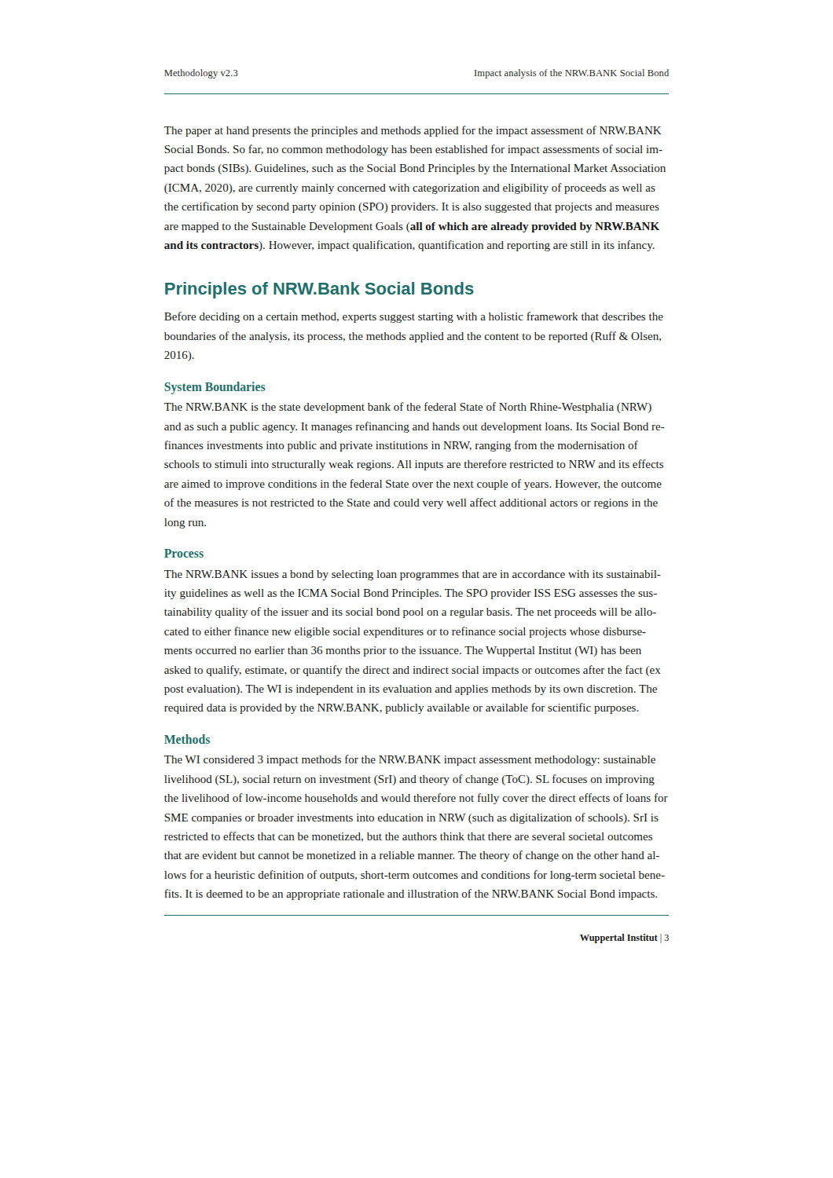Methodology v2.3
Impact analysis of the NRW.BANK Social Bond
The paper at hand presents the principles and methods applied for the impact assessment of NRW.BANK Social Bonds. So far, no common methodology has been established for impact assessments of social impact bonds (SIBs). Guidelines, such as the Social Bond Principles by the International Market Association (ICMA, 2020), are currently mainly concerned with categorization and eligibility of proceeds as well as the certification by second party opinion (SPO) providers. It is also suggested that projects and measures are mapped to the Sustainable Development Goals (all of which are already provided by NRW.BANK and its contractors). However, impact qualification, quantification and reporting are still in its infancy.
Principles of NRW.Bank Social Bonds
Before deciding on a certain method, experts suggest starting with a holistic framework that describes the boundaries of the analysis, its process, the methods applied and the content to be reported (Ruff & Olsen, 2016).
System Boundaries
The NRW.BANK is the state development bank of the federal State of North Rhine-Westphalia (NRW) and as such a public agency. It manages refinancing and hands out development loans. Its Social Bond refinances investments into public and private institutions in NRW, ranging from the modernisation of schools to stimuli into structurally weak regions. All inputs are therefore restricted to NRW and its effects are aimed to improve conditions in the federal State over the next couple of years. However, the outcome of the measures is not restricted to the State and could very well affect additional actors or regions in the long run.
Process
The NRW.BANK issues a bond by selecting loan programmes that are in accordance with its sustainability guidelines as well as the ICMA Social Bond Principles. The SPO provider ISS ESG assesses the sustainability quality of the issuer and its social bond pool on a regular basis. The net proceeds will be allocated to either finance new eligible social expenditures or to refinance social projects whose disbursements occurred no earlier than 36 months prior to the issuance. The Wuppertal Institut (WI) has been asked to qualify, estimate, or quantify the direct and indirect social impacts or outcomes after the fact (ex post evaluation). The WI is independent in its evaluation and applies methods by its own discretion. The required data is provided by the NRW.BANK, publicly available or available for scientific purposes.
Methods
The WI considered 3 impact methods for the NRW.BANK impact assessment methodology: sustainable livelihood (SL), social return on investment (SrI) and theory of change (ToC). SL focuses on improving the livelihood of low-income households and would therefore not fully cover the direct effects of loans for SME companies or broader investments into education in NRW (such as digitalization of schools). SrI is restricted to effects that can be monetized, but the authors think that there are several societal outcomes that are evident but cannot be monetized in a reliable manner. The theory of change on the other hand allows for a heuristic definition of outputs, short-term outcomes and conditions for long-term societal benefits. It is deemed to be an appropriate rationale and illustration of the NRW.BANK Social Bond impacts.
Wuppertal Institut | 3